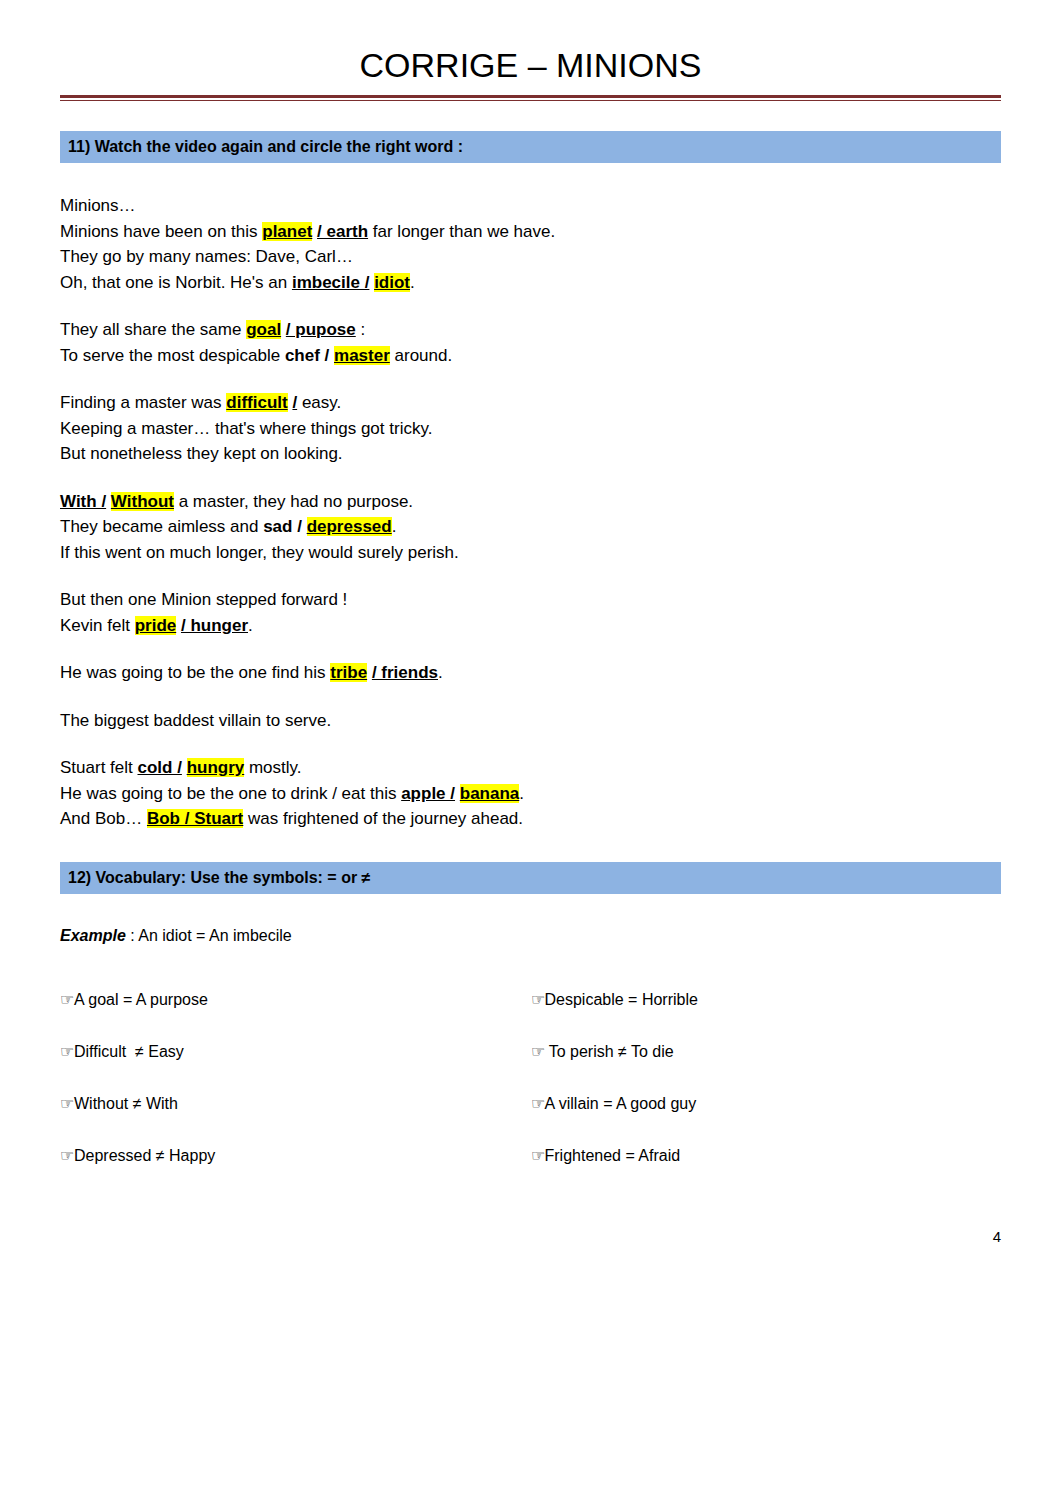CORRIGE – MINIONS
11) Watch the video again and circle the right word :
Minions…
Minions have been on this planet / earth far longer than we have.
They go by many names: Dave, Carl…
Oh, that one is Norbit. He's an imbecile / idiot.
They all share the same goal / pupose :
To serve the most despicable chef / master around.
Finding a master was difficult / easy.
Keeping a master… that's where things got tricky.
But nonetheless they kept on looking.
With / Without a master, they had no purpose.
They became aimless and sad / depressed.
If this went on much longer, they would surely perish.
But then one Minion stepped forward !
Kevin felt pride / hunger.
He was going to be the one find his tribe / friends.
The biggest baddest villain to serve.
Stuart felt cold / hungry mostly.
He was going to be the one to drink / eat this apple / banana.
And Bob… Bob / Stuart was frightened of the journey ahead.
12) Vocabulary: Use the symbols: = or ≠
Example : An idiot = An imbecile
| ☞ A goal = A purpose | ☞ Despicable = Horrible |
| ☞ Difficult ≠ Easy | ☞ To perish ≠ To die |
| ☞ Without ≠ With | ☞ A villain = A good guy |
| ☞ Depressed ≠ Happy | ☞ Frightened = Afraid |
4